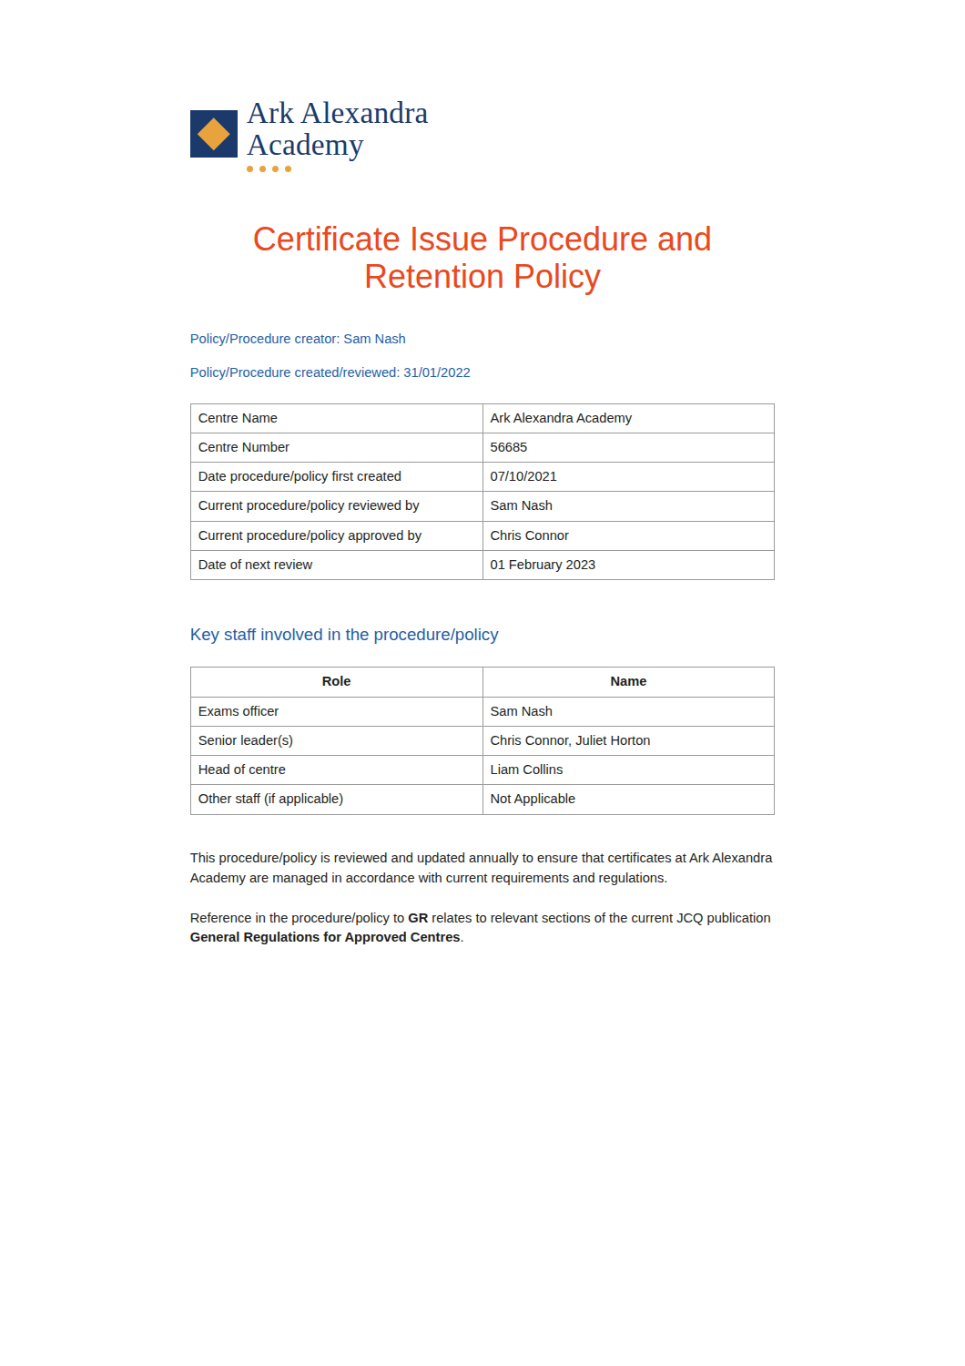Ark Alexandra Academy
Certificate Issue Procedure and Retention Policy
Policy/Procedure creator: Sam Nash
Policy/Procedure created/reviewed: 31/01/2022
| Centre Name | Ark Alexandra Academy |
| Centre Number | 56685 |
| Date procedure/policy first created | 07/10/2021 |
| Current procedure/policy reviewed by | Sam Nash |
| Current procedure/policy approved by | Chris Connor |
| Date of next review | 01 February 2023 |
Key staff involved in the procedure/policy
| Role | Name |
| --- | --- |
| Exams officer | Sam Nash |
| Senior leader(s) | Chris Connor, Juliet Horton |
| Head of centre | Liam Collins |
| Other staff (if applicable) | Not Applicable |
This procedure/policy is reviewed and updated annually to ensure that certificates at Ark Alexandra Academy are managed in accordance with current requirements and regulations.
Reference in the procedure/policy to GR relates to relevant sections of the current JCQ publication General Regulations for Approved Centres.